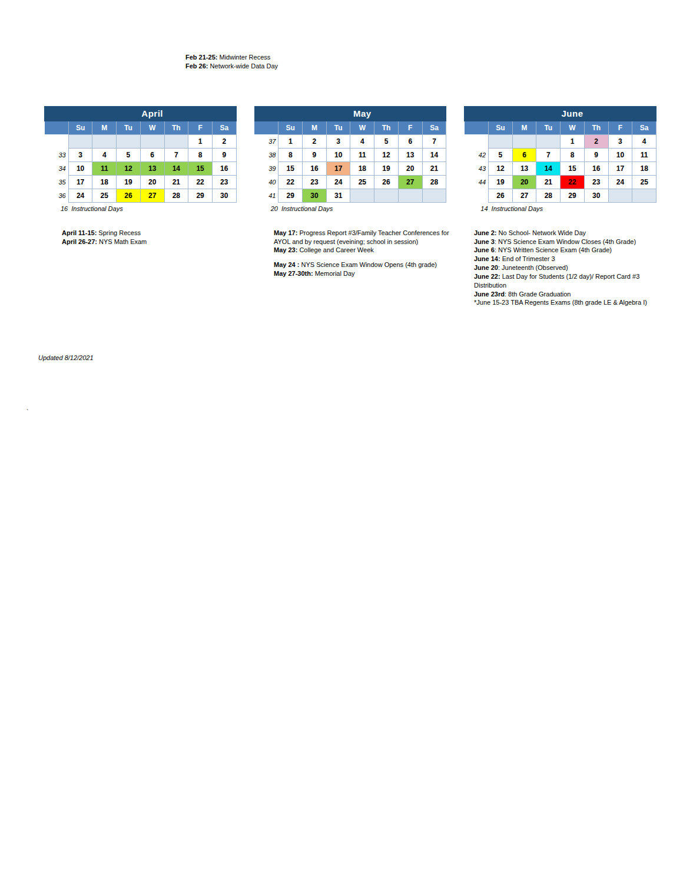Feb 21-25: Midwinter Recess
Feb 26: Network-wide Data Day
| | April |
| --- | --- |
| | Su | M | Tu | W | Th | F | Sa |
| | | | | | | 1 | 2 |
| 33 | 3 | 4 | 5 | 6 | 7 | 8 | 9 |
| 34 | 10 | 11 | 12 | 13 | 14 | 15 | 16 |
| 35 | 17 | 18 | 19 | 20 | 21 | 22 | 23 |
| 36 | 24 | 25 | 26 | 27 | 28 | 29 | 30 |
16 Instructional Days
| | May |
| --- | --- |
| | Su | M | Tu | W | Th | F | Sa |
| 37 | 1 | 2 | 3 | 4 | 5 | 6 | 7 |
| 38 | 8 | 9 | 10 | 11 | 12 | 13 | 14 |
| 39 | 15 | 16 | 17 | 18 | 19 | 20 | 21 |
| 40 | 22 | 23 | 24 | 25 | 26 | 27 | 28 |
| 41 | 29 | 30 | 31 | | | | |
20 Instructional Days
| | June |
| --- | --- |
| | Su | M | Tu | W | Th | F | Sa |
| | | | | 1 | 2 | 3 | 4 |
| 42 | 5 | 6 | 7 | 8 | 9 | 10 | 11 |
| 43 | 12 | 13 | 14 | 15 | 16 | 17 | 18 |
| 44 | 19 | 20 | 21 | 22 | 23 | 24 | 25 |
| | 26 | 27 | 28 | 29 | 30 | | |
14 Instructional Days
April 11-15: Spring Recess
April 26-27: NYS Math Exam
May 17: Progress Report #3/Family Teacher Conferences for AYOL and by request (eveining; school in session)
May 23: College and Career Week
May 24 : NYS Science Exam Window Opens (4th grade)
May 27-30th: Memorial Day
June 2: No School- Network Wide Day
June 3: NYS Science Exam Window Closes (4th Grade)
June 6: NYS Written Science Exam (4th Grade)
June 14: End of Trimester 3
June 20: Juneteenth (Observed)
June 22: Last Day for Students (1/2 day)/ Report Card #3 Distribution
June 23rd: 8th Grade Graduation
*June 15-23 TBA Regents Exams (8th grade LE & Algebra I)
Updated 8/12/2021
`